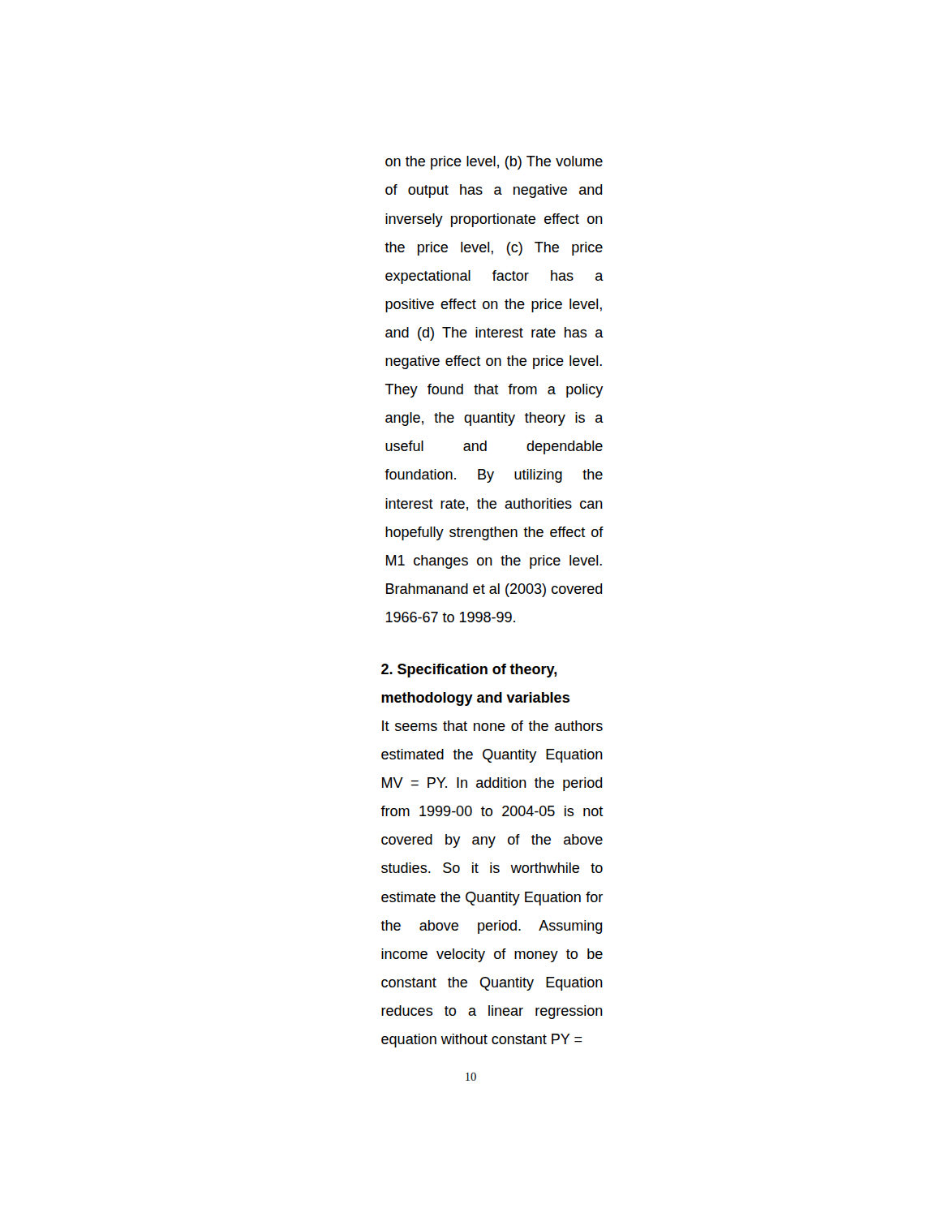on the price level, (b) The volume of output has a negative and inversely proportionate effect on the price level, (c) The price expectational factor has a positive effect on the price level, and (d) The interest rate has a negative effect on the price level. They found that from a policy angle, the quantity theory is a useful and dependable foundation. By utilizing the interest rate, the authorities can hopefully strengthen the effect of M1 changes on the price level. Brahmanand et al (2003) covered 1966-67 to 1998-99.
2. Specification of theory, methodology and variables
It seems that none of the authors estimated the Quantity Equation MV = PY. In addition the period from 1999-00 to 2004-05 is not covered by any of the above studies. So it is worthwhile to estimate the Quantity Equation for the above period. Assuming income velocity of money to be constant the Quantity Equation reduces to a linear regression equation without constant PY =
10